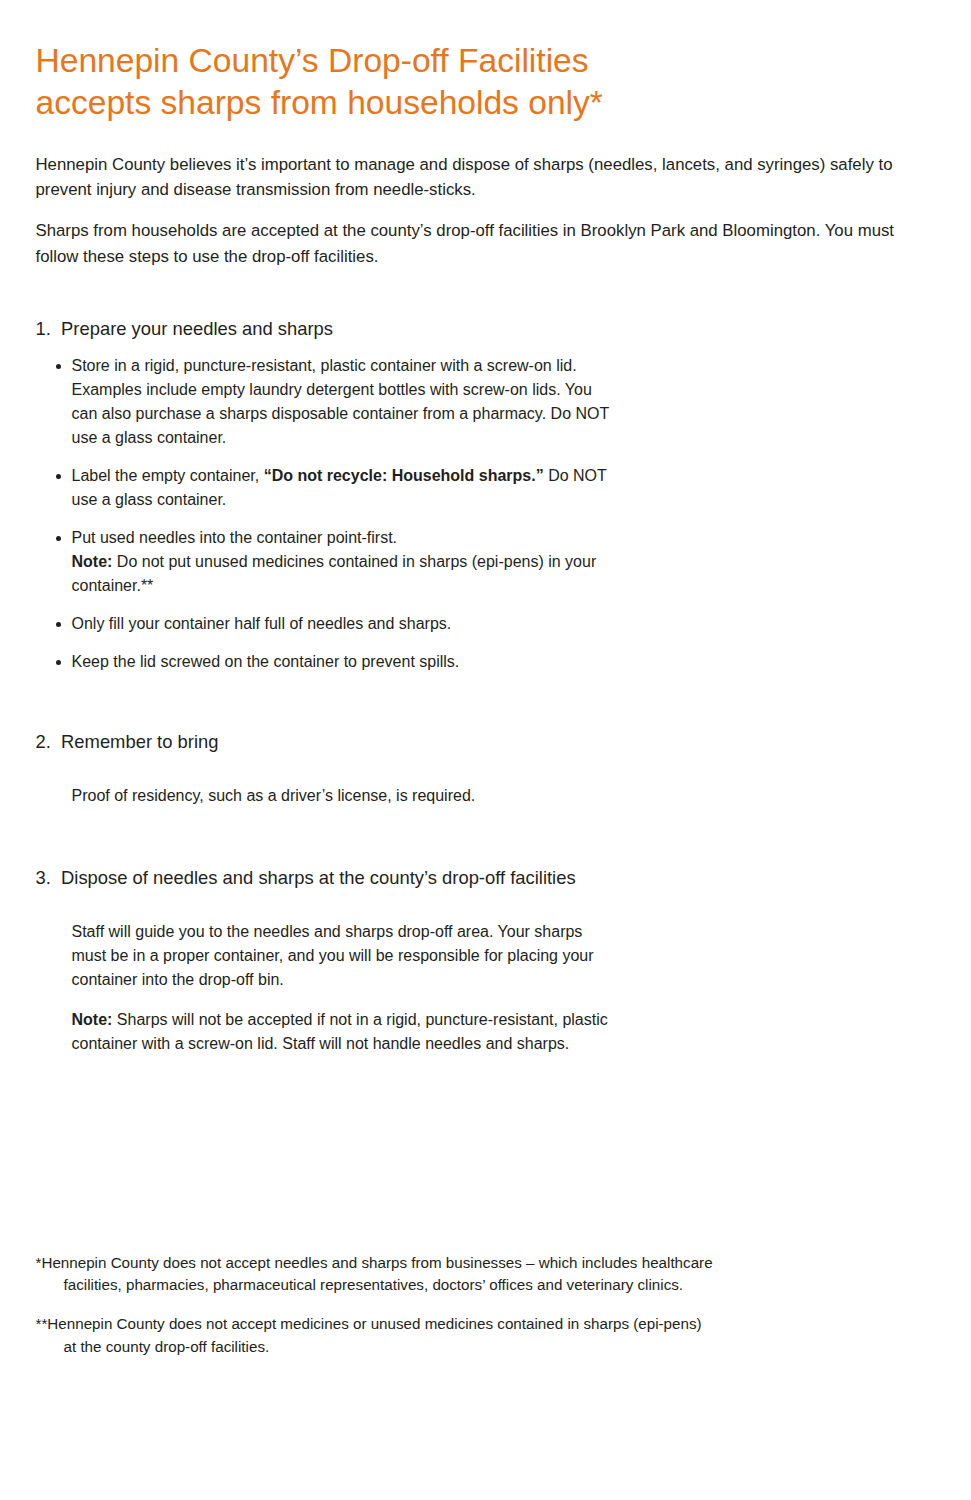Hennepin County’s Drop-off Facilities
accepts sharps from households only*
Hennepin County believes it’s important to manage and dispose of sharps (needles, lancets, and syringes) safely to prevent injury and disease transmission from needle-sticks.
Sharps from households are accepted at the county’s drop-off facilities in Brooklyn Park and Bloomington. You must follow these steps to use the drop-off facilities.
1. Prepare your needles and sharps
Store in a rigid, puncture-resistant, plastic container with a screw-on lid. Examples include empty laundry detergent bottles with screw-on lids. You can also purchase a sharps disposable container from a pharmacy. Do NOT use a glass container.
Label the empty container, “Do not recycle: Household sharps.” Do NOT use a glass container.
Put used needles into the container point-first.
Note: Do not put unused medicines contained in sharps (epi-pens) in your container.**
Only fill your container half full of needles and sharps.
Keep the lid screwed on the container to prevent spills.
2. Remember to bring
Proof of residency, such as a driver’s license, is required.
3. Dispose of needles and sharps at the county’s drop-off facilities
Staff will guide you to the needles and sharps drop-off area. Your sharps must be in a proper container, and you will be responsible for placing your container into the drop-off bin.
Note: Sharps will not be accepted if not in a rigid, puncture-resistant, plastic container with a screw-on lid. Staff will not handle needles and sharps.
*Hennepin County does not accept needles and sharps from businesses – which includes healthcare facilities, pharmacies, pharmaceutical representatives, doctors’ offices and veterinary clinics.
**Hennepin County does not accept medicines or unused medicines contained in sharps (epi-pens) at the county drop-off facilities.